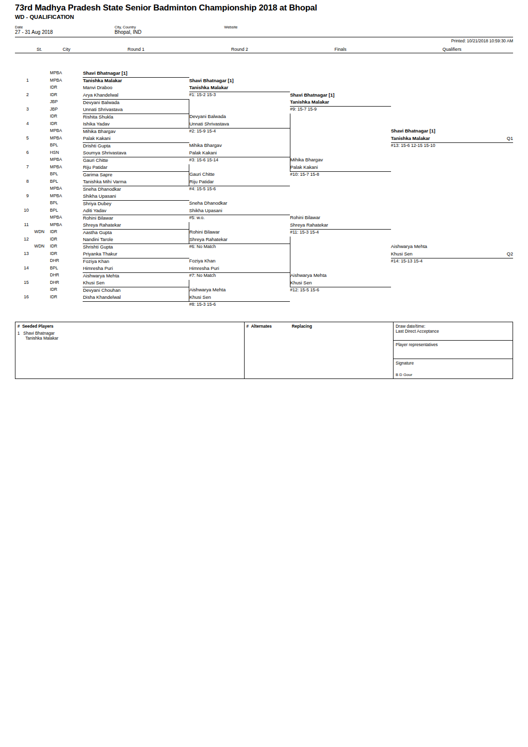73rd Madhya Pradesh State Senior Badminton Championship 2018 at Bhopal
WD - QUALIFICATION
Date
27 - 31 Aug 2018
City, Country
Bhopal, IND
Website
Printed: 10/21/2018 10:59:30 AM
| | St. | City | Round 1 | Round 2 | Finals | Qualifiers |
| --- | --- | --- | --- | --- | --- | --- |
| | | MPBA | Shavi Bhatnagar [1] | | | |
| 1 | | MPBA | Tanishka Malakar | Shavi Bhatnagar [1] | | |
| | | IDR | Manvi Draboo | Tanishka Malakar | | |
| 2 | | IDR | Arya Khandelwal | #1: 15-2 15-3 | Shavi Bhatnagar [1] | |
| | | JBP | Devyani Balwada | | Tanishka Malakar | |
| 3 | | JBP | Unnati Shrivastava | | #9: 15-7 15-9 | |
| | | IDR | Rishita Shukla | Devyani Balwada | | |
| 4 | | IDR | Ishika Yadav | Unnati Shrivastava | | |
| | | MPBA | Mihika Bhargav | #2: 15-9 15-4 | | Shavi Bhatnagar [1] |
| 5 | | MPBA | Palak Kakani | | | Tanishka Malakar Q1 |
| | | BPL | Drishti Gupta | Mihika Bhargav | | #13: 15-6 12-15 15-10 |
| 6 | | HSN | Soumya Shrivastava | Palak Kakani | | |
| | | MPBA | Gauri Chitte | #3: 15-6 15-14 | Mihika Bhargav | |
| 7 | | MPBA | Riju Patidar | | Palak Kakani | |
| | | BPL | Garima Sapre | Gauri Chitte | #10: 15-7 15-8 | |
| 8 | | BPL | Tanishka Mihi Varma | Riju Patidar | | |
| | | MPBA | Sneha Dhanodkar | #4: 15-5 15-6 | | |
| 9 | | MPBA | Shikha Upasani | | | |
| | | BPL | Shriya Dubey | Sneha Dhanodkar | | |
| 10 | | BPL | Aditi Yadav | Shikha Upasani | | |
| | | MPBA | Rohini Bilawar | #5: w.o. | Rohini Bilawar | |
| 11 | | MPBA | Shreya Rahatekar | | Shreya Rahatekar | |
| | WDN | IDR | Aastha Gupta | Rohini Bilawar | #11: 15-3 15-4 | |
| 12 | | IDR | Nandini Tarole | Shreya Rahatekar | | |
| | WDN | IDR | Shrishti Gupta | #6: No Match | | Aishwarya Mehta |
| 13 | | IDR | Priyanka Thakur | | | Khusi Sen Q2 |
| | | DHR | Foziya Khan | Foziya Khan | | #14: 15-13 15-4 |
| 14 | | BPL | Himresha Puri | Himresha Puri | | |
| | | DHR | Aishwarya Mehta | #7: No Match | Aishwarya Mehta | |
| 15 | | DHR | Khusi Sen | | Khusi Sen | |
| | | IDR | Devyani Chouhan | Aishwarya Mehta | #12: 15-5 15-6 | |
| 16 | | IDR | Disha Khandelwal | Khusi Sen | | |
| | | | | #8: 15-3 15-6 | | |
| # Seeded Players 1 Shavi Bhatnagar Tanishka Malakar | # Alternates Replacing | / Draw date/time: Last Direct Acceptance / / Player representatives / / Signature B D Gour / |